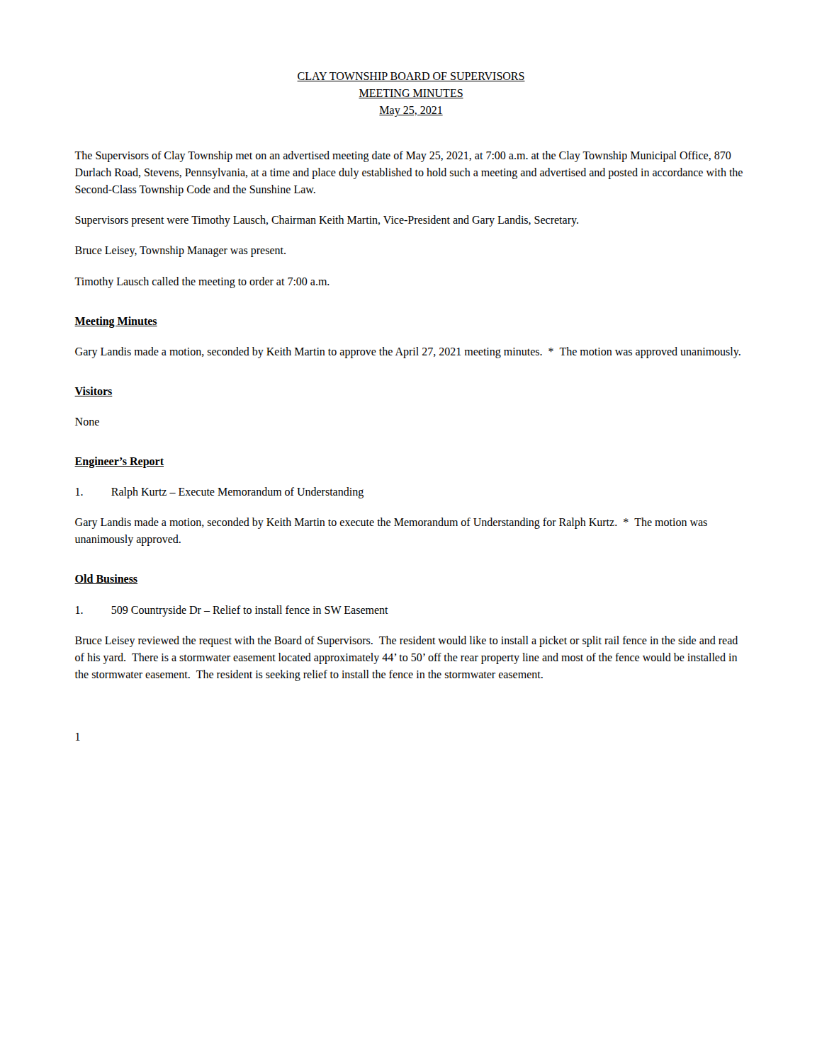CLAY TOWNSHIP BOARD OF SUPERVISORS
MEETING MINUTES
May 25, 2021
The Supervisors of Clay Township met on an advertised meeting date of May 25, 2021, at 7:00 a.m. at the Clay Township Municipal Office, 870 Durlach Road, Stevens, Pennsylvania, at a time and place duly established to hold such a meeting and advertised and posted in accordance with the Second-Class Township Code and the Sunshine Law.
Supervisors present were Timothy Lausch, Chairman Keith Martin, Vice-President and Gary Landis, Secretary.
Bruce Leisey, Township Manager was present.
Timothy Lausch called the meeting to order at 7:00 a.m.
Meeting Minutes
Gary Landis made a motion, seconded by Keith Martin to approve the April 27, 2021 meeting minutes. * The motion was approved unanimously.
Visitors
None
Engineer’s Report
1. Ralph Kurtz – Execute Memorandum of Understanding
Gary Landis made a motion, seconded by Keith Martin to execute the Memorandum of Understanding for Ralph Kurtz. * The motion was unanimously approved.
Old Business
1. 509 Countryside Dr – Relief to install fence in SW Easement
Bruce Leisey reviewed the request with the Board of Supervisors. The resident would like to install a picket or split rail fence in the side and read of his yard. There is a stormwater easement located approximately 44’ to 50’ off the rear property line and most of the fence would be installed in the stormwater easement. The resident is seeking relief to install the fence in the stormwater easement.
1